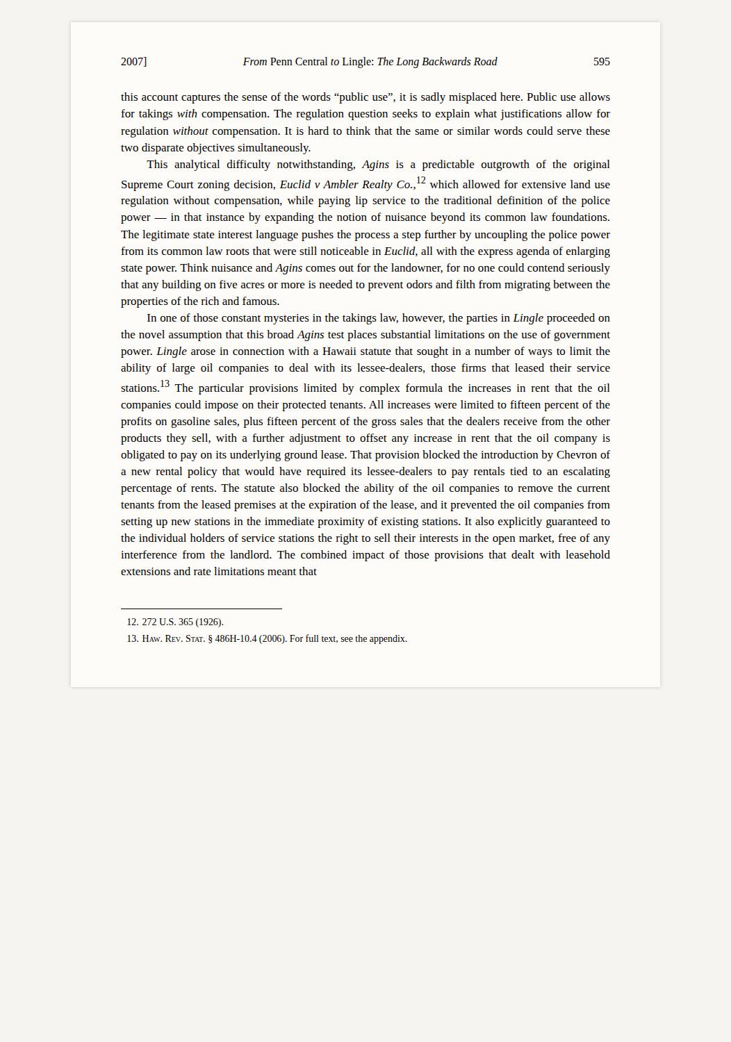2007] From Penn Central to Lingle: The Long Backwards Road 595
this account captures the sense of the words “public use”, it is sadly misplaced here. Public use allows for takings with compensation. The regulation question seeks to explain what justifications allow for regulation without compensation. It is hard to think that the same or similar words could serve these two disparate objectives simultaneously.
This analytical difficulty notwithstanding, Agins is a predictable outgrowth of the original Supreme Court zoning decision, Euclid v Ambler Realty Co.,12 which allowed for extensive land use regulation without compensation, while paying lip service to the traditional definition of the police power — in that instance by expanding the notion of nuisance beyond its common law foundations. The legitimate state interest language pushes the process a step further by uncoupling the police power from its common law roots that were still noticeable in Euclid, all with the express agenda of enlarging state power. Think nuisance and Agins comes out for the landowner, for no one could contend seriously that any building on five acres or more is needed to prevent odors and filth from migrating between the properties of the rich and famous.
In one of those constant mysteries in the takings law, however, the parties in Lingle proceeded on the novel assumption that this broad Agins test places substantial limitations on the use of government power. Lingle arose in connection with a Hawaii statute that sought in a number of ways to limit the ability of large oil companies to deal with its lessee-dealers, those firms that leased their service stations.13 The particular provisions limited by complex formula the increases in rent that the oil companies could impose on their protected tenants. All increases were limited to fifteen percent of the profits on gasoline sales, plus fifteen percent of the gross sales that the dealers receive from the other products they sell, with a further adjustment to offset any increase in rent that the oil company is obligated to pay on its underlying ground lease. That provision blocked the introduction by Chevron of a new rental policy that would have required its lessee-dealers to pay rentals tied to an escalating percentage of rents. The statute also blocked the ability of the oil companies to remove the current tenants from the leased premises at the expiration of the lease, and it prevented the oil companies from setting up new stations in the immediate proximity of existing stations. It also explicitly guaranteed to the individual holders of service stations the right to sell their interests in the open market, free of any interference from the landlord. The combined impact of those provisions that dealt with leasehold extensions and rate limitations meant that
12. 272 U.S. 365 (1926).
13. Haw. Rev. Stat. § 486H-10.4 (2006). For full text, see the appendix.